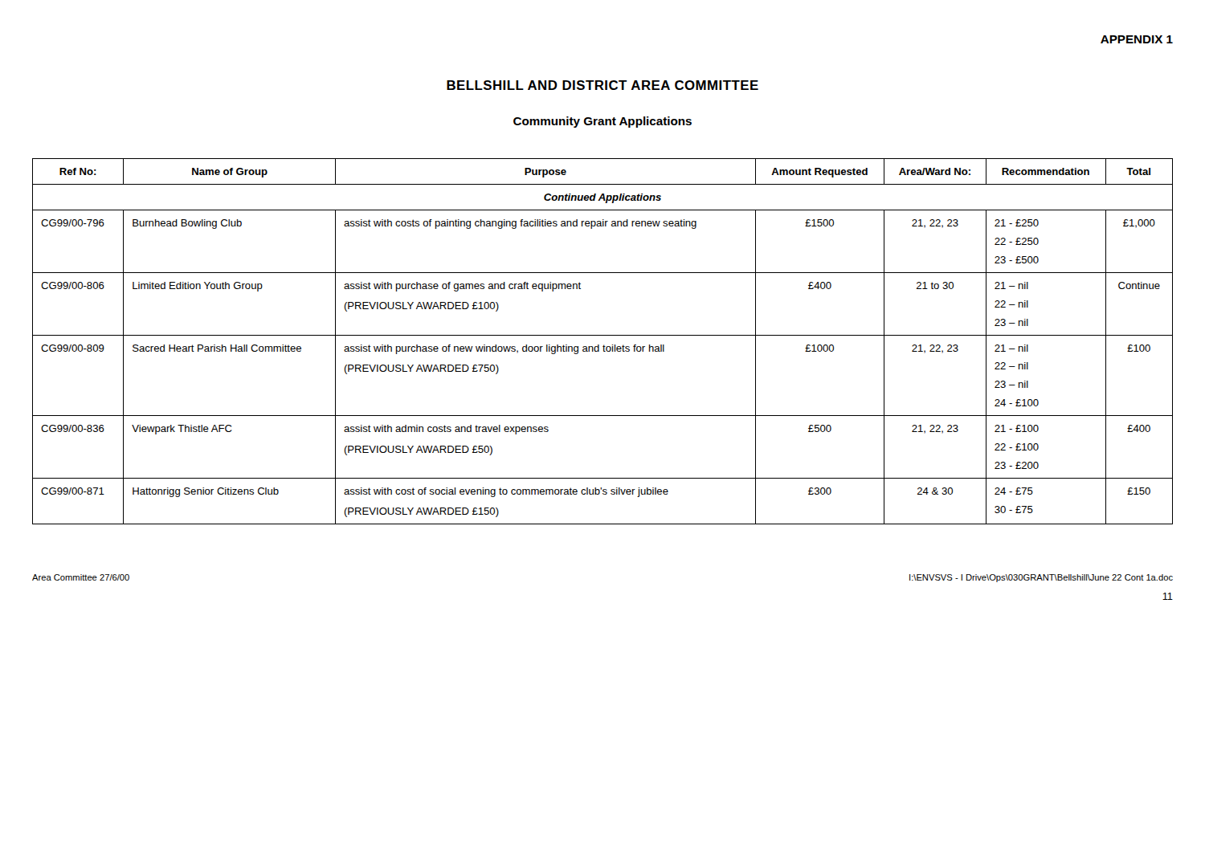APPENDIX 1
BELLSHILL AND DISTRICT AREA COMMITTEE
Community Grant Applications
| Ref No: | Name of Group | Purpose | Amount Requested | Area/Ward No: | Recommendation | Total |
| --- | --- | --- | --- | --- | --- | --- |
| Continued Applications |
| CG99/00-796 | Burnhead Bowling Club | assist with costs of painting changing facilities and repair and renew seating | £1500 | 21, 22, 23 | 21 - £250 22 - £250 23 - £500 | £1,000 |
| CG99/00-806 | Limited Edition Youth Group | assist with purchase of games and craft equipment (PREVIOUSLY AWARDED £100) | £400 | 21 to 30 | 21 – nil 22 – nil 23 – nil | Continue |
| CG99/00-809 | Sacred Heart Parish Hall Committee | assist with purchase of new windows, door lighting and toilets for hall (PREVIOUSLY AWARDED £750) | £1000 | 21, 22, 23 | 21 – nil 22 – nil 23 – nil 24 - £100 | £100 |
| CG99/00-836 | Viewpark Thistle AFC | assist with admin costs and travel expenses (PREVIOUSLY AWARDED £50) | £500 | 21, 22, 23 | 21 - £100 22 - £100 23 - £200 | £400 |
| CG99/00-871 | Hattonrigg Senior Citizens Club | assist with cost of social evening to commemorate club's silver jubilee (PREVIOUSLY AWARDED £150) | £300 | 24 & 30 | 24 - £75 30 - £75 | £150 |
Area Committee 27/6/00
I:\ENVSVS - I Drive\Ops\030GRANT\Bellshill\June 22 Cont 1a.doc
11